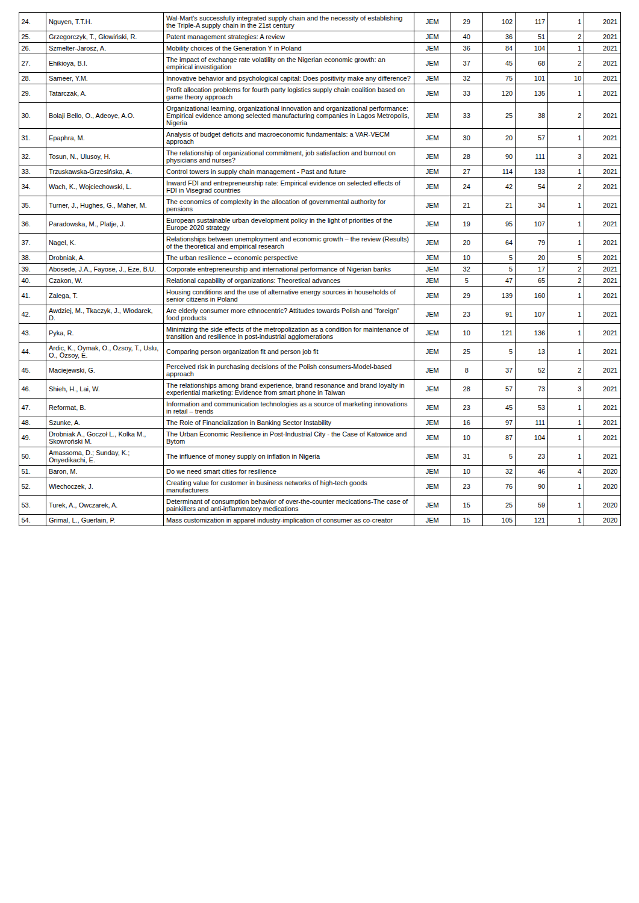| 24. | Nguyen, T.T.H. | Wal-Mart's successfully integrated supply chain and the necessity of establishing the Triple-A supply chain in the 21st century | JEM | 29 | 102 | 117 | 1 | 2021 |
| 25. | Grzegorczyk, T., Głowiński, R. | Patent management strategies: A review | JEM | 40 | 36 | 51 | 2 | 2021 |
| 26. | Szmelter-Jarosz, A. | Mobility choices of the Generation Y in Poland | JEM | 36 | 84 | 104 | 1 | 2021 |
| 27. | Ehikioya, B.I. | The impact of exchange rate volatility on the Nigerian economic growth: an empirical investigation | JEM | 37 | 45 | 68 | 2 | 2021 |
| 28. | Sameer, Y.M. | Innovative behavior and psychological capital: Does positivity make any difference? | JEM | 32 | 75 | 101 | 10 | 2021 |
| 29. | Tatarczak, A. | Profit allocation problems for fourth party logistics supply chain coalition based on game theory approach | JEM | 33 | 120 | 135 | 1 | 2021 |
| 30. | Bolaji Bello, O., Adeoye, A.O. | Organizational learning, organizational innovation and organizational performance: Empirical evidence among selected manufacturing companies in Lagos Metropolis, Nigeria | JEM | 33 | 25 | 38 | 2 | 2021 |
| 31. | Epaphra, M. | Analysis of budget deficits and macroeconomic fundamentals: a VAR-VECM approach | JEM | 30 | 20 | 57 | 1 | 2021 |
| 32. | Tosun, N., Ulusoy, H. | The relationship of organizational commitment, job satisfaction and burnout on physicians and nurses? | JEM | 28 | 90 | 111 | 3 | 2021 |
| 33. | Trzuskawska-Grzesińska, A. | Control towers in supply chain management - Past and future | JEM | 27 | 114 | 133 | 1 | 2021 |
| 34. | Wach, K., Wojciechowski, L. | Inward FDI and entrepreneurship rate: Empirical evidence on selected effects of FDI in Visegrad countries | JEM | 24 | 42 | 54 | 2 | 2021 |
| 35. | Turner, J., Hughes, G., Maher, M. | The economics of complexity in the allocation of governmental authority for pensions | JEM | 21 | 21 | 34 | 1 | 2021 |
| 36. | Paradowska, M., Platje, J. | European sustainable urban development policy in the light of priorities of the Europe 2020 strategy | JEM | 19 | 95 | 107 | 1 | 2021 |
| 37. | Nagel, K. | Relationships between unemployment and economic growth – the review (Results) of the theoretical and empirical research | JEM | 20 | 64 | 79 | 1 | 2021 |
| 38. | Drobniak, A. | The urban resilience – economic perspective | JEM | 10 | 5 | 20 | 5 | 2021 |
| 39. | Abosede, J.A., Fayose, J., Eze, B.U. | Corporate entrepreneurship and international performance of Nigerian banks | JEM | 32 | 5 | 17 | 2 | 2021 |
| 40. | Czakon, W. | Relational capability of organizations: Theoretical advances | JEM | 5 | 47 | 65 | 2 | 2021 |
| 41. | Zalega, T. | Housing conditions and the use of alternative energy sources in households of senior citizens in Poland | JEM | 29 | 139 | 160 | 1 | 2021 |
| 42. | Awdziej, M., Tkaczyk, J., Włodarek, D. | Are elderly consumer more ethnocentric? Attitudes towards Polish and "foreign" food products | JEM | 23 | 91 | 107 | 1 | 2021 |
| 43. | Pyka, R. | Minimizing the side effects of the metropolization as a condition for maintenance of transition and resilience in post-industrial agglomerations | JEM | 10 | 121 | 136 | 1 | 2021 |
| 44. | Ardic, K., Oymak, O., Özsoy, T., Uslu, O., Özsoy, E. | Comparing person organization fit and person job fit | JEM | 25 | 5 | 13 | 1 | 2021 |
| 45. | Maciejewski, G. | Perceived risk in purchasing decisions of the Polish consumers-Model-based approach | JEM | 8 | 37 | 52 | 2 | 2021 |
| 46. | Shieh, H., Lai, W. | The relationships among brand experience, brand resonance and brand loyalty in experiential marketing: Evidence from smart phone in Taiwan | JEM | 28 | 57 | 73 | 3 | 2021 |
| 47. | Reformat, B. | Information and communication technologies as a source of marketing innovations in retail – trends | JEM | 23 | 45 | 53 | 1 | 2021 |
| 48. | Szunke, A. | The Role of Financialization in Banking Sector Instability | JEM | 16 | 97 | 111 | 1 | 2021 |
| 49. | Drobniak A., Goczoł L., Kolka M., Skowroński M. | The Urban Economic Resilience in Post-Industrial City - the Case of Katowice and Bytom | JEM | 10 | 87 | 104 | 1 | 2021 |
| 50. | Amassoma, D.; Sunday, K.; Onyedikachi, E. | The influence of money supply on inflation in Nigeria | JEM | 31 | 5 | 23 | 1 | 2021 |
| 51. | Baron, M. | Do we need smart cities for resilience | JEM | 10 | 32 | 46 | 4 | 2020 |
| 52. | Wiechoczek, J. | Creating value for customer in business networks of high-tech goods manufacturers | JEM | 23 | 76 | 90 | 1 | 2020 |
| 53. | Turek, A., Owczarek, A. | Determinant of consumption behavior of over-the-counter mecications-The case of painkillers and anti-inflammatory medications | JEM | 15 | 25 | 59 | 1 | 2020 |
| 54. | Grimal, L., Guerlain, P. | Mass customization in apparel industry-implication of consumer as co-creator | JEM | 15 | 105 | 121 | 1 | 2020 |